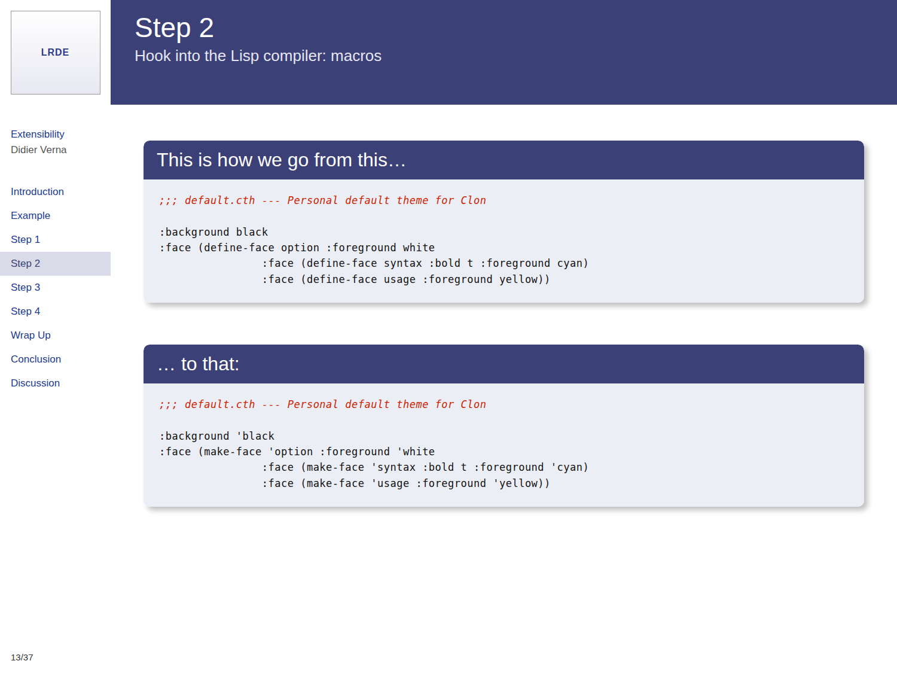LRDE
Extensibility
Didier Verna
Introduction
Example
Step 1
Step 2
Step 3
Step 4
Wrap Up
Conclusion
Discussion
13/37
Step 2
Hook into the Lisp compiler: macros
This is how we go from this…
;;; default.cth --- Personal default theme for Clon

:background black
:face (define-face option :foreground white
                :face (define-face syntax :bold t :foreground cyan)
                :face (define-face usage :foreground yellow))
… to that:
;;; default.cth --- Personal default theme for Clon

:background 'black
:face (make-face 'option :foreground 'white
                :face (make-face 'syntax :bold t :foreground 'cyan)
                :face (make-face 'usage :foreground 'yellow))